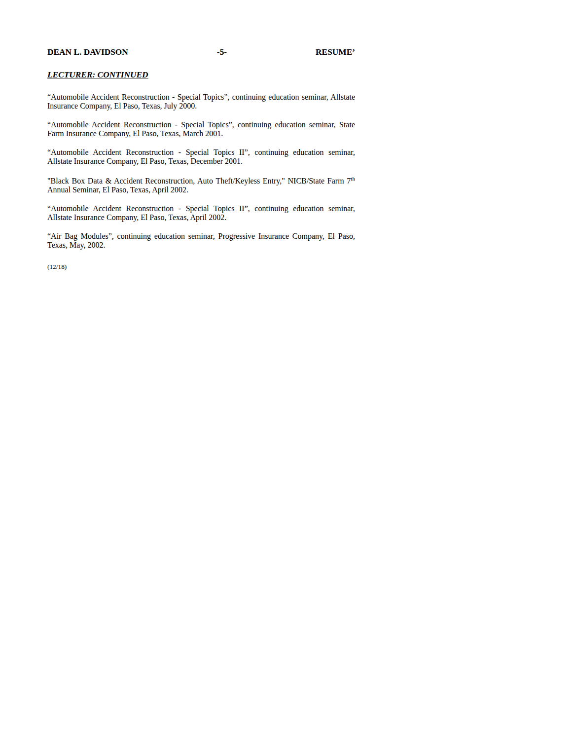DEAN L. DAVIDSON -5- RESUME’
LECTURER: CONTINUED
“Automobile Accident Reconstruction - Special Topics”, continuing education seminar, Allstate Insurance Company, El Paso, Texas, July 2000.
“Automobile Accident Reconstruction - Special Topics”, continuing education seminar, State Farm Insurance Company, El Paso, Texas, March 2001.
“Automobile Accident Reconstruction - Special Topics II”, continuing education seminar, Allstate Insurance Company, El Paso, Texas, December 2001.
"Black Box Data & Accident Reconstruction, Auto Theft/Keyless Entry," NICB/State Farm 7th Annual Seminar, El Paso, Texas, April 2002.
“Automobile Accident Reconstruction - Special Topics II”, continuing education seminar, Allstate Insurance Company, El Paso, Texas, April 2002.
“Air Bag Modules”, continuing education seminar, Progressive Insurance Company, El Paso, Texas, May, 2002.
(12/18)